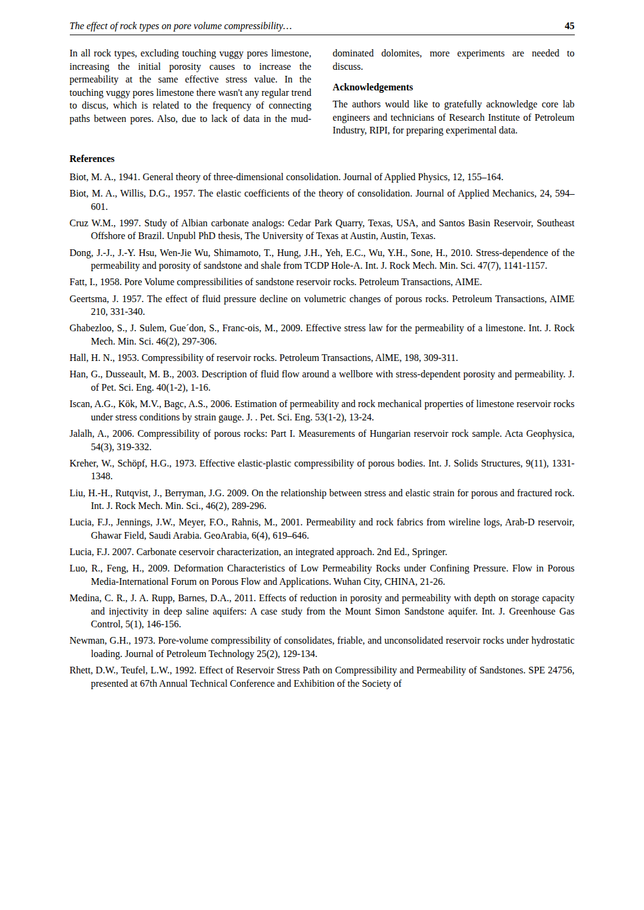The effect of rock types on pore volume compressibility… 45
In all rock types, excluding touching vuggy pores limestone, increasing the initial porosity causes to increase the permeability at the same effective stress value. In the touching vuggy pores limestone there wasn't any regular trend to discus, which is related to the frequency of connecting paths between pores. Also, due to lack of data in the mud-dominated dolomites, more experiments are needed to discuss.
Acknowledgements
The authors would like to gratefully acknowledge core lab engineers and technicians of Research Institute of Petroleum Industry, RIPI, for preparing experimental data.
References
Biot, M. A., 1941. General theory of three-dimensional consolidation. Journal of Applied Physics, 12, 155–164.
Biot, M. A., Willis, D.G., 1957. The elastic coefficients of the theory of consolidation. Journal of Applied Mechanics, 24, 594–601.
Cruz W.M., 1997. Study of Albian carbonate analogs: Cedar Park Quarry, Texas, USA, and Santos Basin Reservoir, Southeast Offshore of Brazil. Unpubl PhD thesis, The University of Texas at Austin, Austin, Texas.
Dong, J.-J., J.-Y. Hsu, Wen-Jie Wu, Shimamoto, T., Hung, J.H., Yeh, E.C., Wu, Y.H., Sone, H., 2010. Stress-dependence of the permeability and porosity of sandstone and shale from TCDP Hole-A. Int. J. Rock Mech. Min. Sci. 47(7), 1141-1157.
Fatt, I., 1958. Pore Volume compressibilities of sandstone reservoir rocks. Petroleum Transactions, AIME.
Geertsma, J. 1957. The effect of fluid pressure decline on volumetric changes of porous rocks. Petroleum Transactions, AIME 210, 331-340.
Ghabezloo, S., J. Sulem, Gue´don, S., Franc-ois, M., 2009. Effective stress law for the permeability of a limestone. Int. J. Rock Mech. Min. Sci. 46(2), 297-306.
Hall, H. N., 1953. Compressibility of reservoir rocks. Petroleum Transactions, AlME, 198, 309-311.
Han, G., Dusseault, M. B., 2003. Description of fluid flow around a wellbore with stress-dependent porosity and permeability. J. of Pet. Sci. Eng. 40(1-2), 1-16.
Iscan, A.G., Kök, M.V., Bagc, A.S., 2006. Estimation of permeability and rock mechanical properties of limestone reservoir rocks under stress conditions by strain gauge. J. . Pet. Sci. Eng. 53(1-2), 13-24.
Jalalh, A., 2006. Compressibility of porous rocks: Part I. Measurements of Hungarian reservoir rock sample. Acta Geophysica, 54(3), 319-332.
Kreher, W., Schöpf, H.G., 1973. Effective elastic-plastic compressibility of porous bodies. Int. J. Solids Structures, 9(11), 1331-1348.
Liu, H.-H., Rutqvist, J., Berryman, J.G. 2009. On the relationship between stress and elastic strain for porous and fractured rock. Int. J. Rock Mech. Min. Sci., 46(2), 289-296.
Lucia, F.J., Jennings, J.W., Meyer, F.O., Rahnis, M., 2001. Permeability and rock fabrics from wireline logs, Arab-D reservoir, Ghawar Field, Saudi Arabia. GeoArabia, 6(4), 619–646.
Lucia, F.J. 2007. Carbonate ceservoir characterization, an integrated approach. 2nd Ed., Springer.
Luo, R., Feng, H., 2009. Deformation Characteristics of Low Permeability Rocks under Confining Pressure. Flow in Porous Media-International Forum on Porous Flow and Applications. Wuhan City, CHINA, 21-26.
Medina, C. R., J. A. Rupp, Barnes, D.A., 2011. Effects of reduction in porosity and permeability with depth on storage capacity and injectivity in deep saline aquifers: A case study from the Mount Simon Sandstone aquifer. Int. J. Greenhouse Gas Control, 5(1), 146-156.
Newman, G.H., 1973. Pore-volume compressibility of consolidates, friable, and unconsolidated reservoir rocks under hydrostatic loading. Journal of Petroleum Technology 25(2), 129-134.
Rhett, D.W., Teufel, L.W., 1992. Effect of Reservoir Stress Path on Compressibility and Permeability of Sandstones. SPE 24756, presented at 67th Annual Technical Conference and Exhibition of the Society of